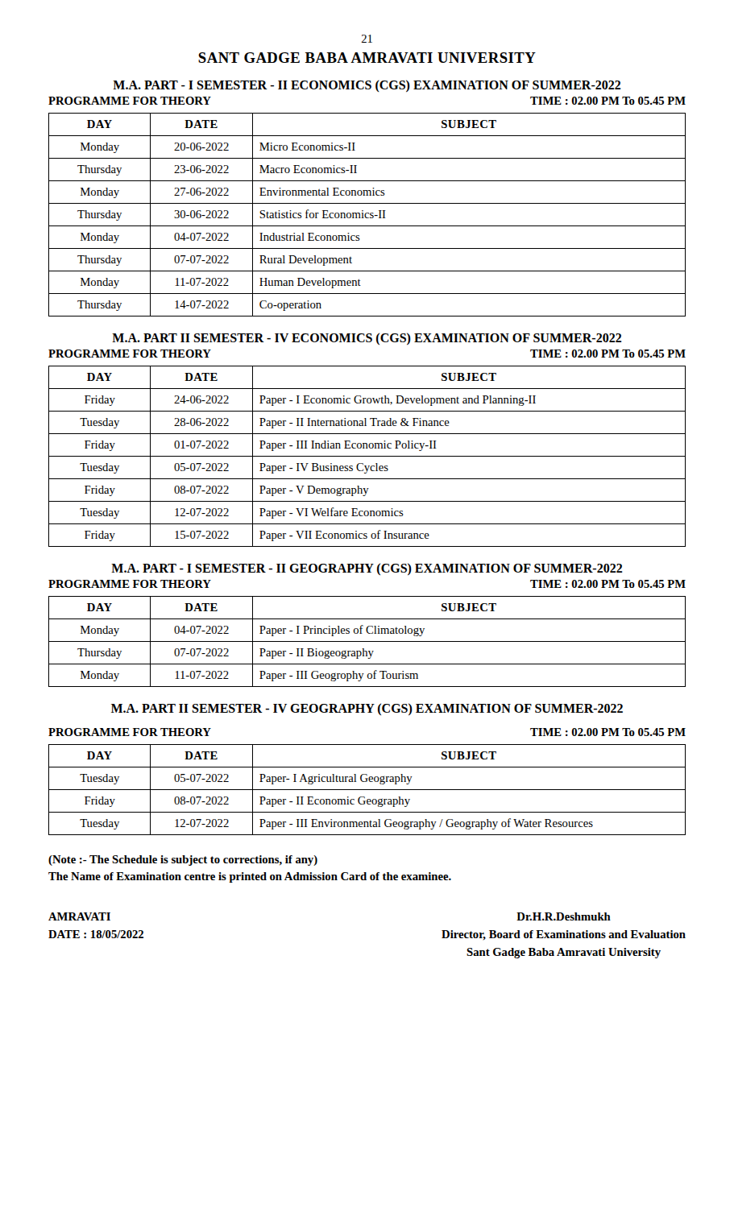21
SANT GADGE BABA AMRAVATI UNIVERSITY
M.A. PART - I SEMESTER - II ECONOMICS (CGS) EXAMINATION OF SUMMER-2022
PROGRAMME FOR THEORY TIME : 02.00 PM To 05.45 PM
| DAY | DATE | SUBJECT |
| --- | --- | --- |
| Monday | 20-06-2022 | Micro Economics-II |
| Thursday | 23-06-2022 | Macro Economics-II |
| Monday | 27-06-2022 | Environmental Economics |
| Thursday | 30-06-2022 | Statistics for Economics-II |
| Monday | 04-07-2022 | Industrial Economics |
| Thursday | 07-07-2022 | Rural Development |
| Monday | 11-07-2022 | Human Development |
| Thursday | 14-07-2022 | Co-operation |
M.A. PART II SEMESTER - IV ECONOMICS (CGS) EXAMINATION OF SUMMER-2022
PROGRAMME FOR THEORY TIME : 02.00 PM To 05.45 PM
| DAY | DATE | SUBJECT |
| --- | --- | --- |
| Friday | 24-06-2022 | Paper - I Economic Growth, Development and Planning-II |
| Tuesday | 28-06-2022 | Paper - II International Trade & Finance |
| Friday | 01-07-2022 | Paper - III Indian Economic Policy-II |
| Tuesday | 05-07-2022 | Paper - IV Business Cycles |
| Friday | 08-07-2022 | Paper - V Demography |
| Tuesday | 12-07-2022 | Paper - VI Welfare Economics |
| Friday | 15-07-2022 | Paper - VII Economics of Insurance |
M.A. PART - I SEMESTER - II GEOGRAPHY (CGS) EXAMINATION OF SUMMER-2022
PROGRAMME FOR THEORY TIME : 02.00 PM To 05.45 PM
| DAY | DATE | SUBJECT |
| --- | --- | --- |
| Monday | 04-07-2022 | Paper - I Principles of Climatology |
| Thursday | 07-07-2022 | Paper - II Biogeography |
| Monday | 11-07-2022 | Paper - III Geogrophy of Tourism |
M.A. PART II SEMESTER - IV GEOGRAPHY (CGS) EXAMINATION OF SUMMER-2022
PROGRAMME FOR THEORY TIME : 02.00 PM To 05.45 PM
| DAY | DATE | SUBJECT |
| --- | --- | --- |
| Tuesday | 05-07-2022 | Paper- I Agricultural Geography |
| Friday | 08-07-2022 | Paper - II Economic Geography |
| Tuesday | 12-07-2022 | Paper - III Environmental Geography / Geography of Water Resources |
(Note :- The Schedule is subject to corrections, if any)
The Name of Examination centre is printed on Admission Card of the examinee.
AMRAVATI
DATE : 18/05/2022
Dr.H.R.Deshmukh
Director, Board of Examinations and Evaluation
Sant Gadge Baba Amravati University